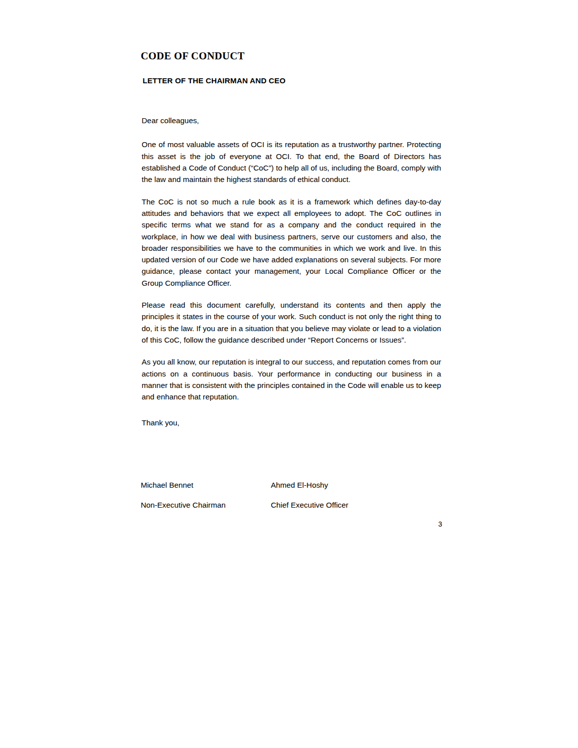CODE OF CONDUCT
LETTER OF THE CHAIRMAN AND CEO
Dear colleagues,
One of most valuable assets of OCI is its reputation as a trustworthy partner. Protecting this asset is the job of everyone at OCI. To that end, the Board of Directors has established a Code of Conduct (“CoC”) to help all of us, including the Board, comply with the law and maintain the highest standards of ethical conduct.
The CoC is not so much a rule book as it is a framework which defines day-to-day attitudes and behaviors that we expect all employees to adopt. The CoC outlines in specific terms what we stand for as a company and the conduct required in the workplace, in how we deal with business partners, serve our customers and also, the broader responsibilities we have to the communities in which we work and live. In this updated version of our Code we have added explanations on several subjects. For more guidance, please contact your management, your Local Compliance Officer or the Group Compliance Officer.
Please read this document carefully, understand its contents and then apply the principles it states in the course of your work. Such conduct is not only the right thing to do, it is the law. If you are in a situation that you believe may violate or lead to a violation of this CoC, follow the guidance described under “Report Concerns or Issues”.
As you all know, our reputation is integral to our success, and reputation comes from our actions on a continuous basis. Your performance in conducting our business in a manner that is consistent with the principles contained in the Code will enable us to keep and enhance that reputation.
Thank you,
| Michael Bennet | Ahmed El-Hoshy |
| Non-Executive Chairman | Chief Executive Officer |
3